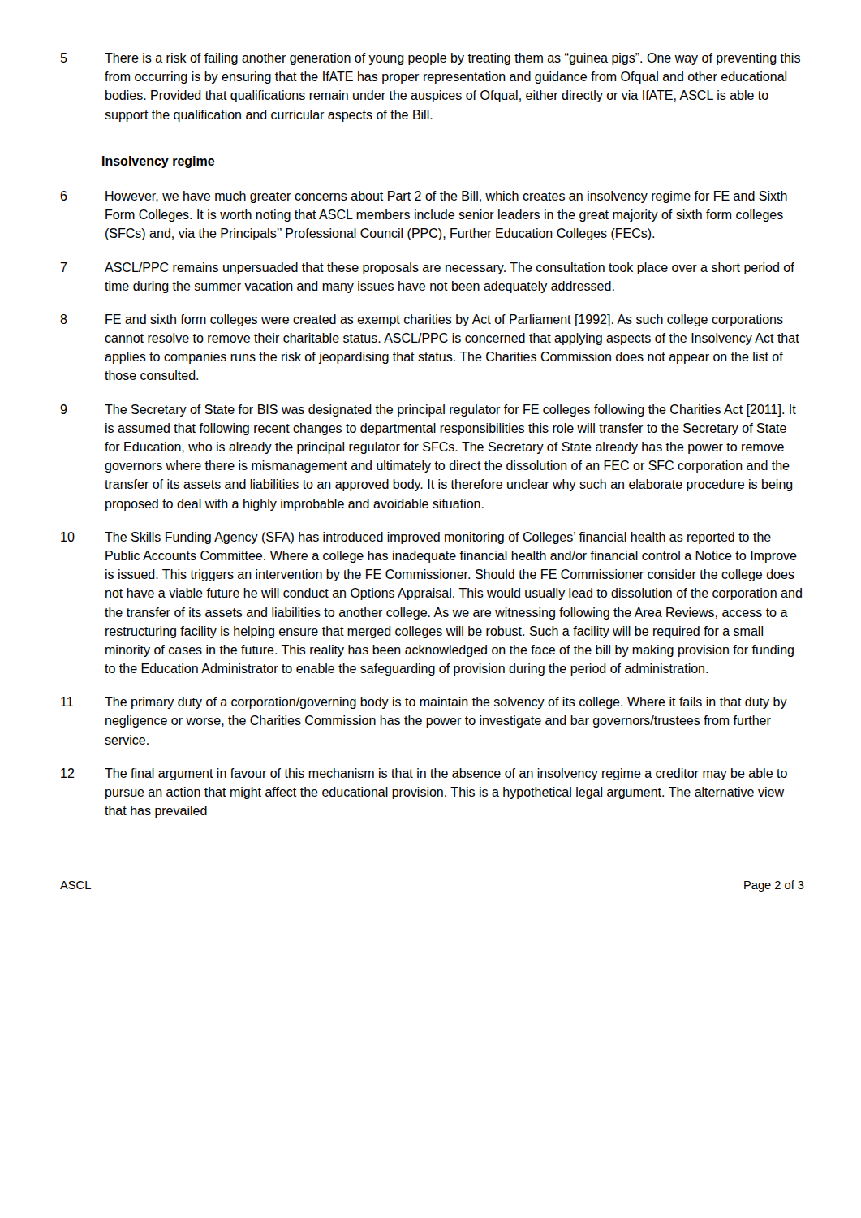5
There is a risk of failing another generation of young people by treating them as “guinea pigs”. One way of preventing this from occurring is by ensuring that the IfATE has proper representation and guidance from Ofqual and other educational bodies. Provided that qualifications remain under the auspices of Ofqual, either directly or via IfATE, ASCL is able to support the qualification and curricular aspects of the Bill.
Insolvency regime
6
However, we have much greater concerns about Part 2 of the Bill, which creates an insolvency regime for FE and Sixth Form Colleges. It is worth noting that ASCL members include senior leaders in the great majority of sixth form colleges (SFCs) and, via the Principals’’ Professional Council (PPC), Further Education Colleges (FECs).
7
ASCL/PPC remains unpersuaded that these proposals are necessary. The consultation took place over a short period of time during the summer vacation and many issues have not been adequately addressed.
8
FE and sixth form colleges were created as exempt charities by Act of Parliament [1992]. As such college corporations cannot resolve to remove their charitable status. ASCL/PPC is concerned that applying aspects of the Insolvency Act that applies to companies runs the risk of jeopardising that status. The Charities Commission does not appear on the list of those consulted.
9
The Secretary of State for BIS was designated the principal regulator for FE colleges following the Charities Act [2011]. It is assumed that following recent changes to departmental responsibilities this role will transfer to the Secretary of State for Education, who is already the principal regulator for SFCs. The Secretary of State already has the power to remove governors where there is mismanagement and ultimately to direct the dissolution of an FEC or SFC corporation and the transfer of its assets and liabilities to an approved body. It is therefore unclear why such an elaborate procedure is being proposed to deal with a highly improbable and avoidable situation.
10
The Skills Funding Agency (SFA) has introduced improved monitoring of Colleges’ financial health as reported to the Public Accounts Committee. Where a college has inadequate financial health and/or financial control a Notice to Improve is issued. This triggers an intervention by the FE Commissioner. Should the FE Commissioner consider the college does not have a viable future he will conduct an Options Appraisal. This would usually lead to dissolution of the corporation and the transfer of its assets and liabilities to another college. As we are witnessing following the Area Reviews, access to a restructuring facility is helping ensure that merged colleges will be robust. Such a facility will be required for a small minority of cases in the future. This reality has been acknowledged on the face of the bill by making provision for funding to the Education Administrator to enable the safeguarding of provision during the period of administration.
11
The primary duty of a corporation/governing body is to maintain the solvency of its college. Where it fails in that duty by negligence or worse, the Charities Commission has the power to investigate and bar governors/trustees from further service.
12
The final argument in favour of this mechanism is that in the absence of an insolvency regime a creditor may be able to pursue an action that might affect the educational provision. This is a hypothetical legal argument. The alternative view that has prevailed
ASCL
Page 2 of 3